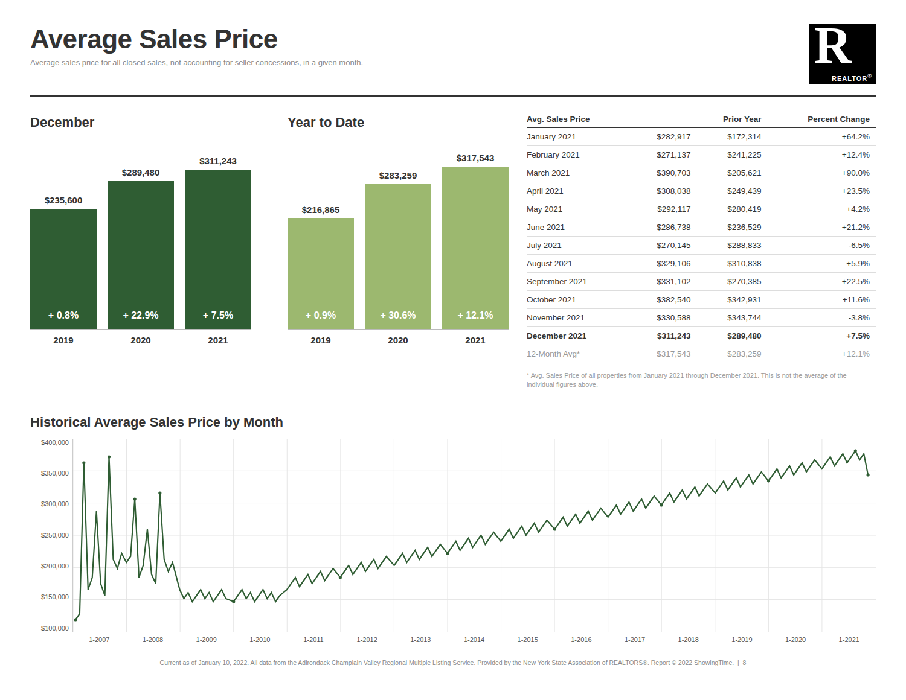Average Sales Price
Average sales price for all closed sales, not accounting for seller concessions, in a given month.
R
REALTOR®
December
$235,600
+ 0.8%
$289,480
+ 22.9%
$311,243
+ 7.5%
2019
2020
2021
Year to Date
$216,865
+ 0.9%
$283,259
+ 30.6%
$317,543
+ 12.1%
2019
2020
2021
| Avg. Sales Price | | Prior Year | Percent Change |
| --- | --- | --- | --- |
| January 2021 | $282,917 | $172,314 | +64.2% |
| February 2021 | $271,137 | $241,225 | +12.4% |
| March 2021 | $390,703 | $205,621 | +90.0% |
| April 2021 | $308,038 | $249,439 | +23.5% |
| May 2021 | $292,117 | $280,419 | +4.2% |
| June 2021 | $286,738 | $236,529 | +21.2% |
| July 2021 | $270,145 | $288,833 | -6.5% |
| August 2021 | $329,106 | $310,838 | +5.9% |
| September 2021 | $331,102 | $270,385 | +22.5% |
| October 2021 | $382,540 | $342,931 | +11.6% |
| November 2021 | $330,588 | $343,744 | -3.8% |
| December 2021 | $311,243 | $289,480 | +7.5% |
| 12-Month Avg* | $317,543 | $283,259 | +12.1% |
* Avg. Sales Price of all properties from January 2021 through December 2021. This is not the average of the individual figures above.
Historical Average Sales Price by Month
$400,000
$350,000
$300,000
$250,000
$200,000
$150,000
$100,000
1-2007
1-2008
1-2009
1-2010
1-2011
1-2012
1-2013
1-2014
1-2015
1-2016
1-2017
1-2018
1-2019
1-2020
1-2021
Current as of January 10, 2022. All data from the Adirondack Champlain Valley Regional Multiple Listing Service. Provided by the New York State Association of REALTORS®. Report © 2022 ShowingTime. | 8